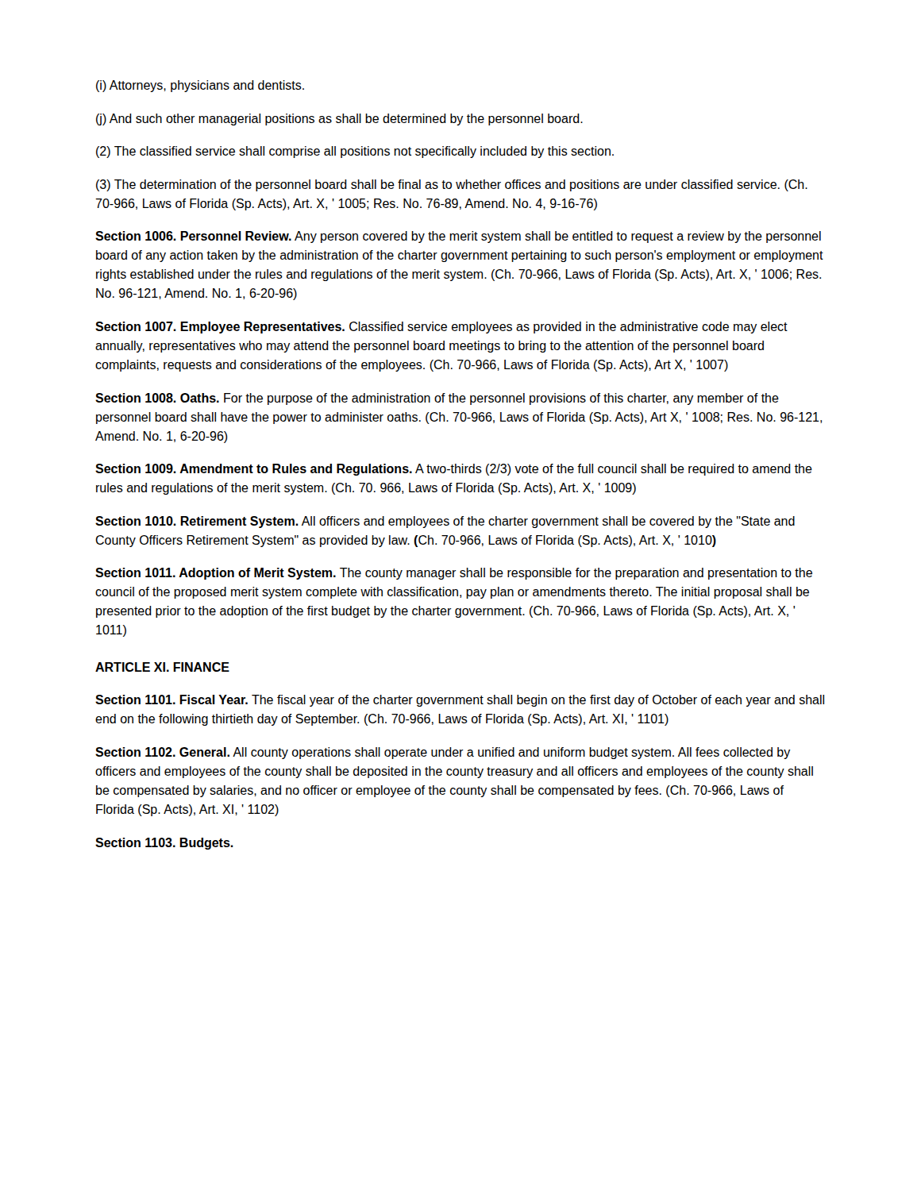(i) Attorneys, physicians and dentists.
(j) And such other managerial positions as shall be determined by the personnel board.
(2) The classified service shall comprise all positions not specifically included by this section.
(3) The determination of the personnel board shall be final as to whether offices and positions are under classified service. (Ch. 70-966, Laws of Florida (Sp. Acts), Art. X, ' 1005; Res. No. 76-89, Amend. No. 4, 9-16-76)
Section 1006. Personnel Review. Any person covered by the merit system shall be entitled to request a review by the personnel board of any action taken by the administration of the charter government pertaining to such person's employment or employment rights established under the rules and regulations of the merit system. (Ch. 70-966, Laws of Florida (Sp. Acts), Art. X, ' 1006; Res. No. 96-121, Amend. No. 1, 6-20-96)
Section 1007. Employee Representatives. Classified service employees as provided in the administrative code may elect annually, representatives who may attend the personnel board meetings to bring to the attention of the personnel board complaints, requests and considerations of the employees. (Ch. 70-966, Laws of Florida (Sp. Acts), Art X, ' 1007)
Section 1008. Oaths. For the purpose of the administration of the personnel provisions of this charter, any member of the personnel board shall have the power to administer oaths. (Ch. 70-966, Laws of Florida (Sp. Acts), Art X, ' 1008; Res. No. 96-121, Amend. No. 1, 6-20-96)
Section 1009. Amendment to Rules and Regulations. A two-thirds (2/3) vote of the full council shall be required to amend the rules and regulations of the merit system. (Ch. 70. 966, Laws of Florida (Sp. Acts), Art. X, ' 1009)
Section 1010. Retirement System. All officers and employees of the charter government shall be covered by the "State and County Officers Retirement System" as provided by law. (Ch. 70-966, Laws of Florida (Sp. Acts), Art. X, ' 1010)
Section 1011. Adoption of Merit System. The county manager shall be responsible for the preparation and presentation to the council of the proposed merit system complete with classification, pay plan or amendments thereto. The initial proposal shall be presented prior to the adoption of the first budget by the charter government. (Ch. 70-966, Laws of Florida (Sp. Acts), Art. X, ' 1011)
ARTICLE XI. FINANCE
Section 1101. Fiscal Year. The fiscal year of the charter government shall begin on the first day of October of each year and shall end on the following thirtieth day of September. (Ch. 70-966, Laws of Florida (Sp. Acts), Art. XI, ' 1101)
Section 1102. General. All county operations shall operate under a unified and uniform budget system. All fees collected by officers and employees of the county shall be deposited in the county treasury and all officers and employees of the county shall be compensated by salaries, and no officer or employee of the county shall be compensated by fees. (Ch. 70-966, Laws of Florida (Sp. Acts), Art. XI, ' 1102)
Section 1103. Budgets.